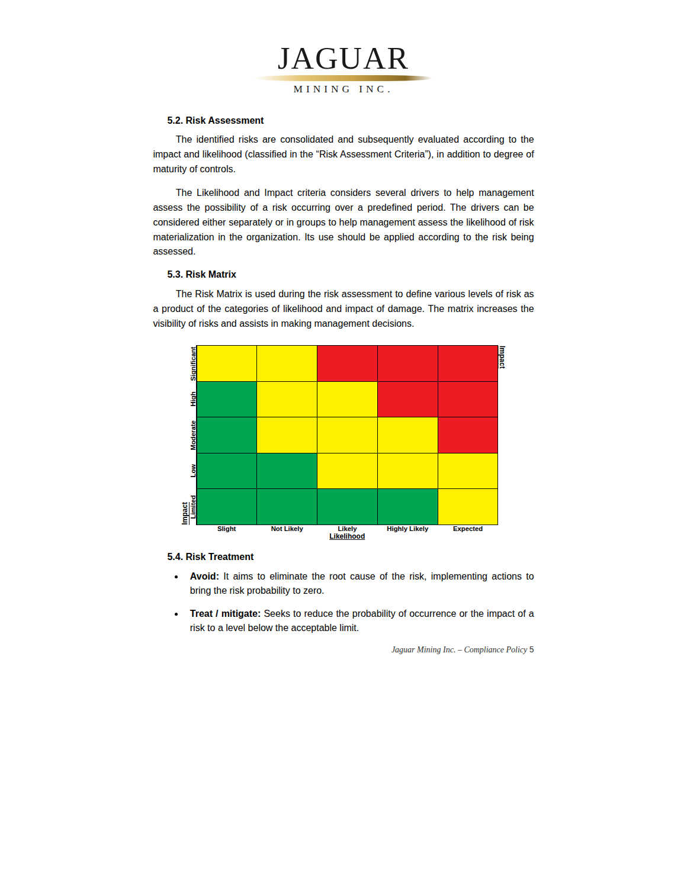JAGUAR
MINING INC.
5.2. Risk Assessment
The identified risks are consolidated and subsequently evaluated according to the impact and likelihood (classified in the “Risk Assessment Criteria”), in addition to degree of maturity of controls.
The Likelihood and Impact criteria considers several drivers to help management assess the possibility of a risk occurring over a predefined period. The drivers can be considered either separately or in groups to help management assess the likelihood of risk materialization in the organization. Its use should be applied according to the risk being assessed.
5.3. Risk Matrix
The Risk Matrix is used during the risk assessment to define various levels of risk as a product of the categories of likelihood and impact of damage. The matrix increases the visibility of risks and assists in making management decisions.
| Impact | Significant | | | | | | Impact |
| High | | | | | |
| Moderate | | | | | |
| Low | | | | | |
| Limited | | | | | |
| | | Slight | Not Likely | Likely | Highly Likely | Expected | |
| | | Likelihood | |
5.4. Risk Treatment
Avoid: It aims to eliminate the root cause of the risk, implementing actions to bring the risk probability to zero.
Treat / mitigate: Seeks to reduce the probability of occurrence or the impact of a risk to a level below the acceptable limit.
Jaguar Mining Inc. – Compliance Policy 5